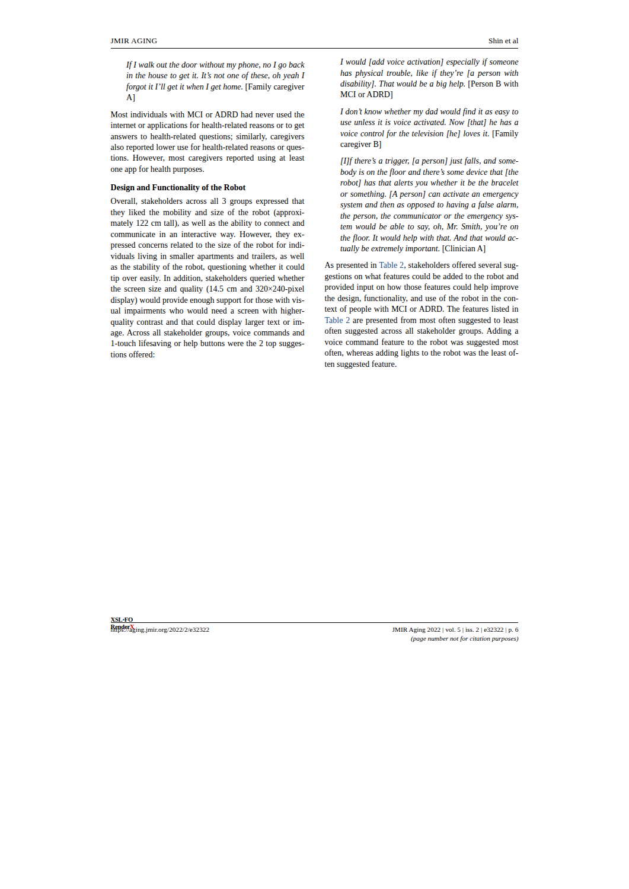JMIR AGING
Shin et al
If I walk out the door without my phone, no I go back in the house to get it. It’s not one of these, oh yeah I forgot it I’ll get it when I get home. [Family caregiver A]
Most individuals with MCI or ADRD had never used the internet or applications for health-related reasons or to get answers to health-related questions; similarly, caregivers also reported lower use for health-related reasons or questions. However, most caregivers reported using at least one app for health purposes.
Design and Functionality of the Robot
Overall, stakeholders across all 3 groups expressed that they liked the mobility and size of the robot (approximately 122 cm tall), as well as the ability to connect and communicate in an interactive way. However, they expressed concerns related to the size of the robot for individuals living in smaller apartments and trailers, as well as the stability of the robot, questioning whether it could tip over easily. In addition, stakeholders queried whether the screen size and quality (14.5 cm and 320×240-pixel display) would provide enough support for those with visual impairments who would need a screen with higher-quality contrast and that could display larger text or image. Across all stakeholder groups, voice commands and 1-touch lifesaving or help buttons were the 2 top suggestions offered:
I would [add voice activation] especially if someone has physical trouble, like if they’re [a person with disability]. That would be a big help. [Person B with MCI or ADRD]
I don’t know whether my dad would find it as easy to use unless it is voice activated. Now [that] he has a voice control for the television [he] loves it. [Family caregiver B]
[I]f there’s a trigger, [a person] just falls, and somebody is on the floor and there’s some device that [the robot] has that alerts you whether it be the bracelet or something. [A person] can activate an emergency system and then as opposed to having a false alarm, the person, the communicator or the emergency system would be able to say, oh, Mr. Smith, you’re on the floor. It would help with that. And that would actually be extremely important. [Clinician A]
As presented in Table 2, stakeholders offered several suggestions on what features could be added to the robot and provided input on how those features could help improve the design, functionality, and use of the robot in the context of people with MCI or ADRD. The features listed in Table 2 are presented from most often suggested to least often suggested across all stakeholder groups. Adding a voice command feature to the robot was suggested most often, whereas adding lights to the robot was the least often suggested feature.
XSL•FO
Render X
https://aging.jmir.org/2022/2/e32322
JMIR Aging 2022 | vol. 5 | iss. 2 | e32322 | p. 6
(page number not for citation purposes)